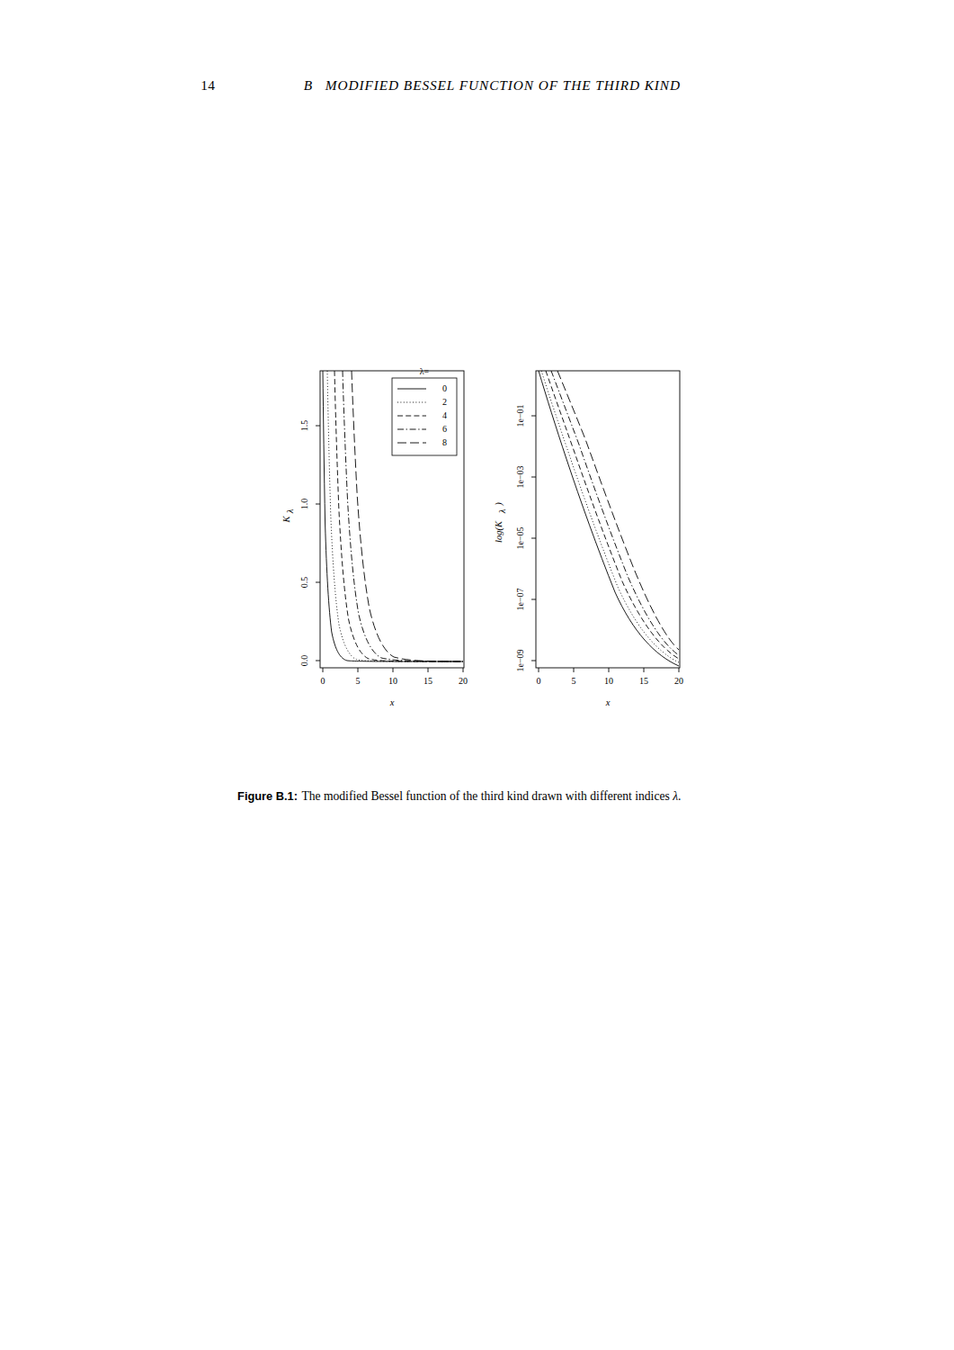14
BModified Bessel Function of the Third Kind
0.0 0.5 1.0 1.5 K λ 0 5 10 15 20 x λ= 0 2 4 6 8 1e−01 1e−03 1e−05 1e−07 1e−09 log(K λ ) 0 5 10 15 20 x
Figure B.1: The modified Bessel function of the third kind drawn with different indices λ.